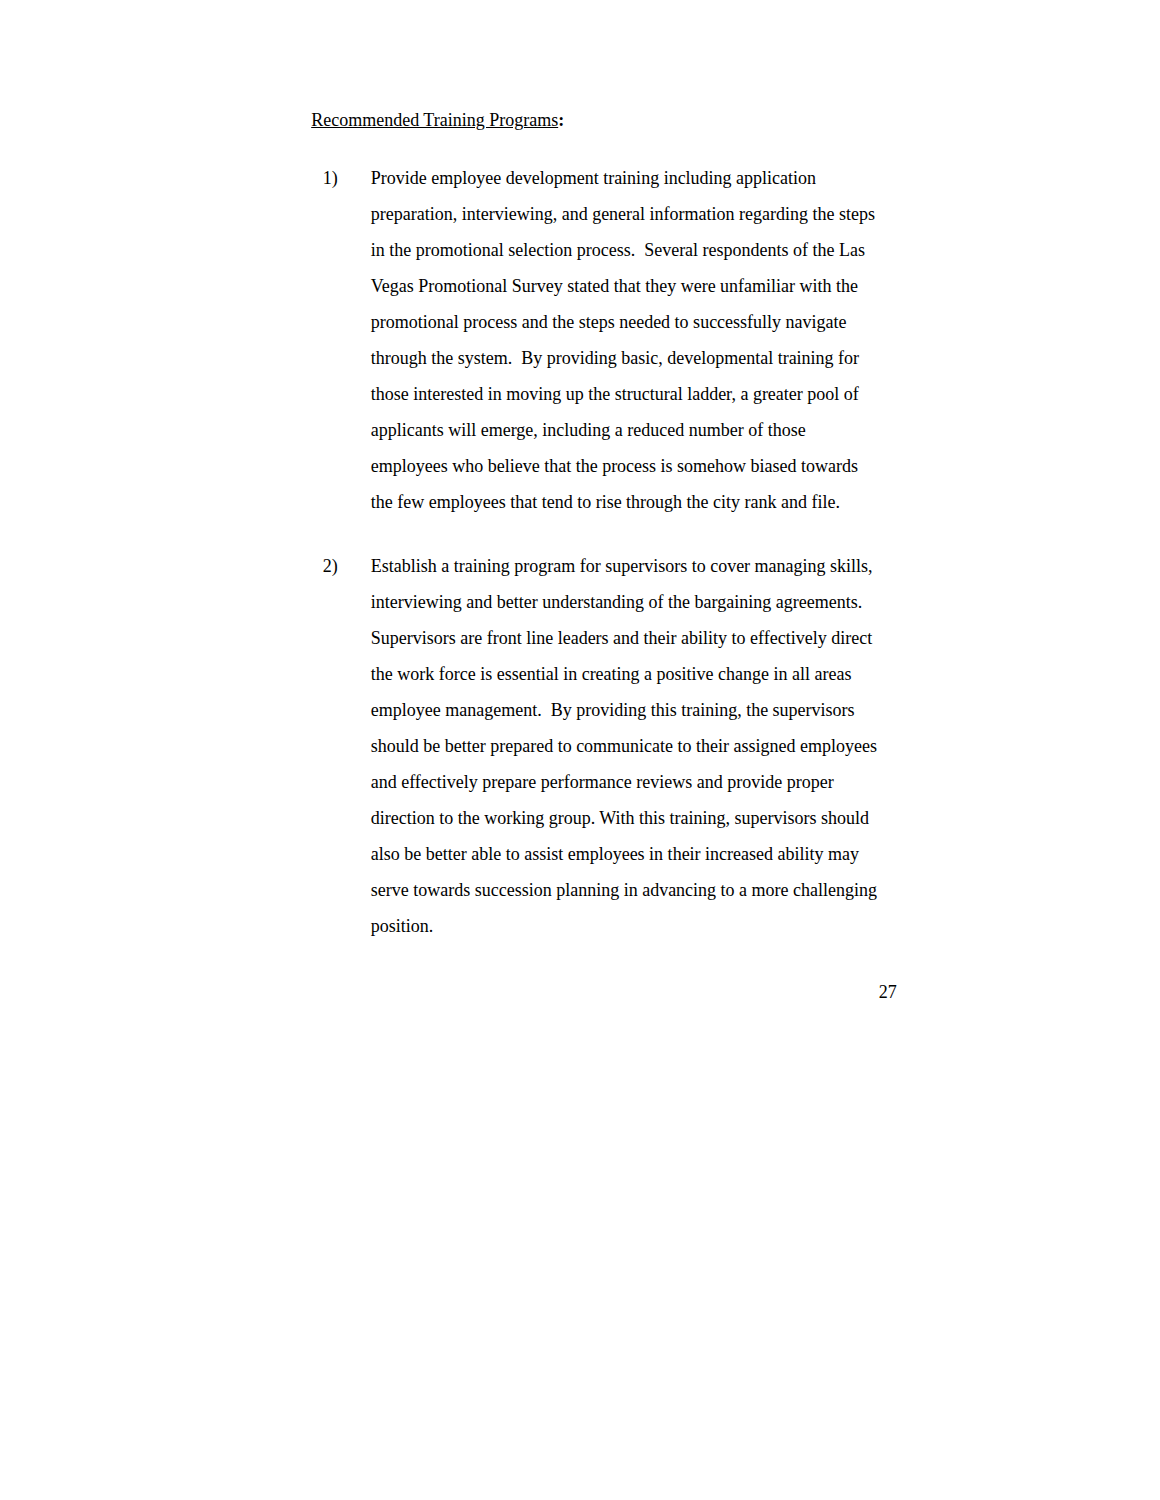Recommended Training Programs:
1) Provide employee development training including application preparation, interviewing, and general information regarding the steps in the promotional selection process. Several respondents of the Las Vegas Promotional Survey stated that they were unfamiliar with the promotional process and the steps needed to successfully navigate through the system. By providing basic, developmental training for those interested in moving up the structural ladder, a greater pool of applicants will emerge, including a reduced number of those employees who believe that the process is somehow biased towards the few employees that tend to rise through the city rank and file.
2) Establish a training program for supervisors to cover managing skills, interviewing and better understanding of the bargaining agreements. Supervisors are front line leaders and their ability to effectively direct the work force is essential in creating a positive change in all areas employee management. By providing this training, the supervisors should be better prepared to communicate to their assigned employees and effectively prepare performance reviews and provide proper direction to the working group. With this training, supervisors should also be better able to assist employees in their increased ability may serve towards succession planning in advancing to a more challenging position.
27